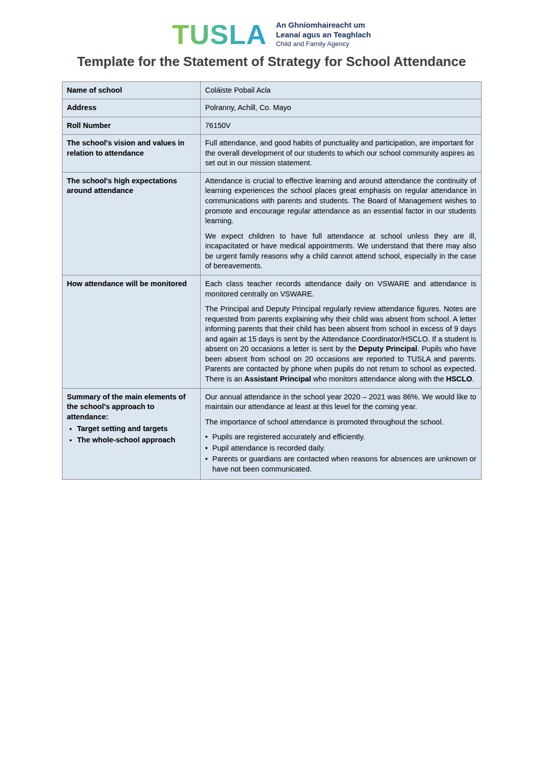TUSLA
An Ghníomhaireacht um
Leanaí agus an Teaghlach
Child and Family Agency
Template for the Statement of Strategy for School Attendance
| Name of school | Coláiste Pobail Acla |
| Address | Polranny, Achill, Co. Mayo |
| Roll Number | 76150V |
| The school's vision and values in relation to attendance | Full attendance, and good habits of punctuality and participation, are important for the overall development of our students to which our school community aspires as set out in our mission statement. |
| The school's high expectations around attendance | Attendance is crucial to effective learning and around attendance the continuity of learning experiences the school places great emphasis on regular attendance in communications with parents and students. The Board of Management wishes to promote and encourage regular attendance as an essential factor in our students learning. We expect children to have full attendance at school unless they are ill, incapacitated or have medical appointments. We understand that there may also be urgent family reasons why a child cannot attend school, especially in the case of bereavements. |
| How attendance will be monitored | Each class teacher records attendance daily on VSWARE and attendance is monitored centrally on VSWARE. The Principal and Deputy Principal regularly review attendance figures. Notes are requested from parents explaining why their child was absent from school. A letter informing parents that their child has been absent from school in excess of 9 days and again at 15 days is sent by the Attendance Coordinator/HSCLO. If a student is absent on 20 occasions a letter is sent by the Deputy Principal . Pupils who have been absent from school on 20 occasions are reported to TUSLA and parents. Parents are contacted by phone when pupils do not return to school as expected. There is an Assistant Principal who monitors attendance along with the HSCLO . |
| Summary of the main elements of the school's approach to attendance: Target setting and targets The whole-school approach | Our annual attendance in the school year 2020 – 2021 was 86%. We would like to maintain our attendance at least at this level for the coming year. The importance of school attendance is promoted throughout the school. Pupils are registered accurately and efficiently. Pupil attendance is recorded daily. Parents or guardians are contacted when reasons for absences are unknown or have not been communicated. |